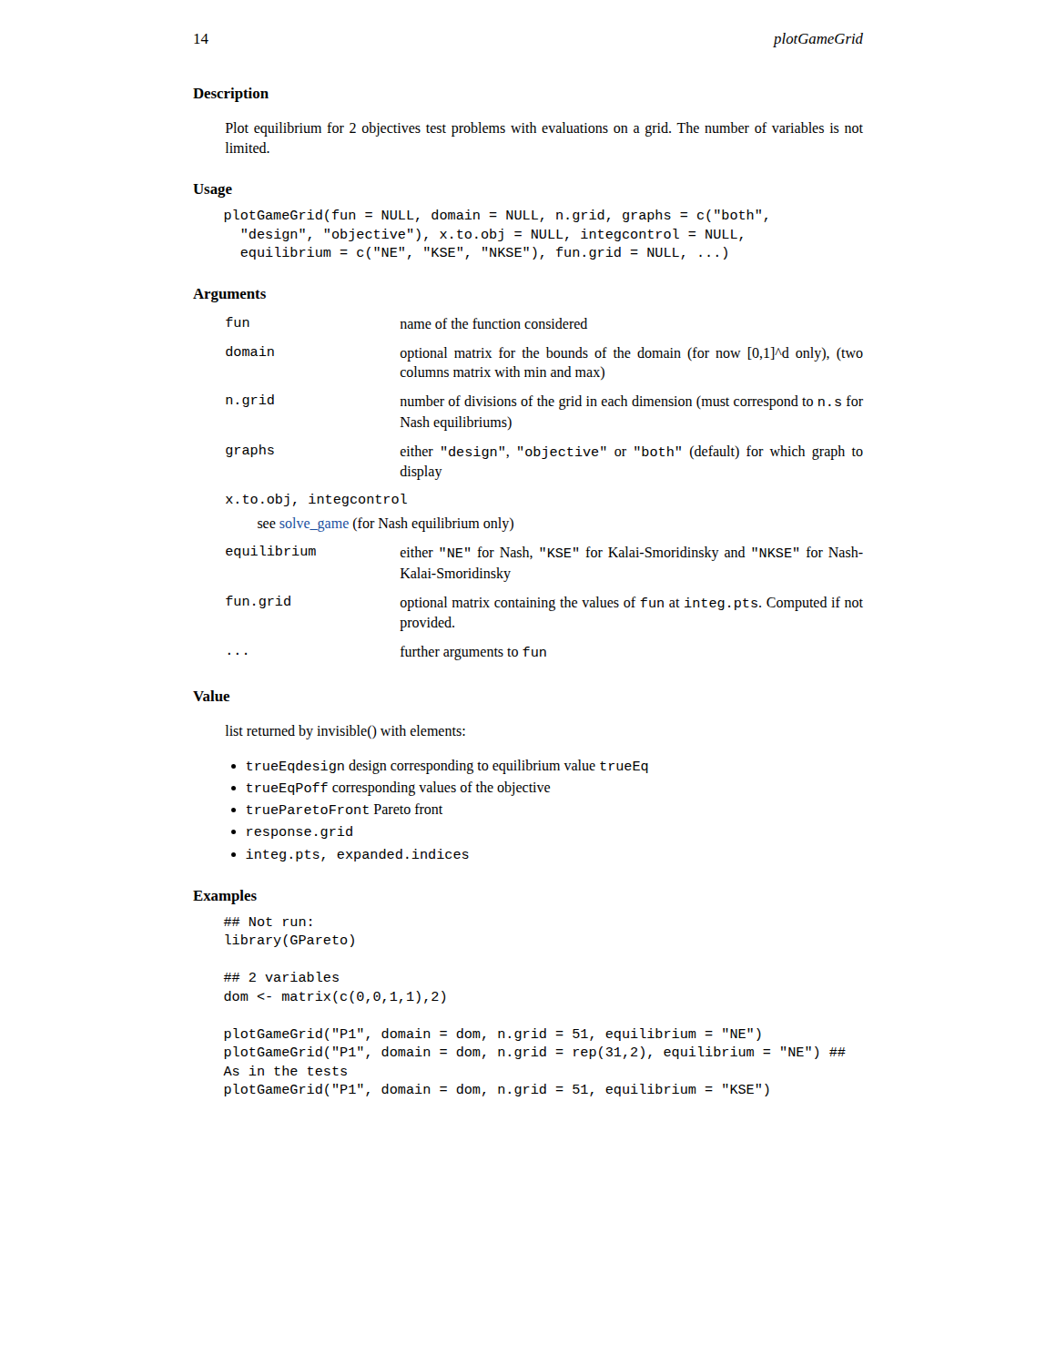14 plotGameGrid
Description
Plot equilibrium for 2 objectives test problems with evaluations on a grid. The number of variables is not limited.
Usage
plotGameGrid(fun = NULL, domain = NULL, n.grid, graphs = c("both",
  "design", "objective"), x.to.obj = NULL, integcontrol = NULL,
  equilibrium = c("NE", "KSE", "NKSE"), fun.grid = NULL, ...)
Arguments
fun
name of the function considered
domain
optional matrix for the bounds of the domain (for now [0,1]^d only), (two columns matrix with min and max)
n.grid
number of divisions of the grid in each dimension (must correspond to n.s for Nash equilibriums)
graphs
either "design", "objective" or "both" (default) for which graph to display
x.to.obj, integcontrol
see solve_game (for Nash equilibrium only)
equilibrium
either "NE" for Nash, "KSE" for Kalai-Smoridinsky and "NKSE" for Nash-Kalai-Smoridinsky
fun.grid
optional matrix containing the values of fun at integ.pts. Computed if not provided.
...
further arguments to fun
Value
list returned by invisible() with elements:
trueEqdesign design corresponding to equilibrium value trueEq
trueEqPoff corresponding values of the objective
trueParetoFront Pareto front
response.grid
integ.pts, expanded.indices
Examples
## Not run:
library(GPareto)

## 2 variables
dom <- matrix(c(0,0,1,1),2)

plotGameGrid("P1", domain = dom, n.grid = 51, equilibrium = "NE")
plotGameGrid("P1", domain = dom, n.grid = rep(31,2), equilibrium = "NE") ## As in the tests
plotGameGrid("P1", domain = dom, n.grid = 51, equilibrium = "KSE")